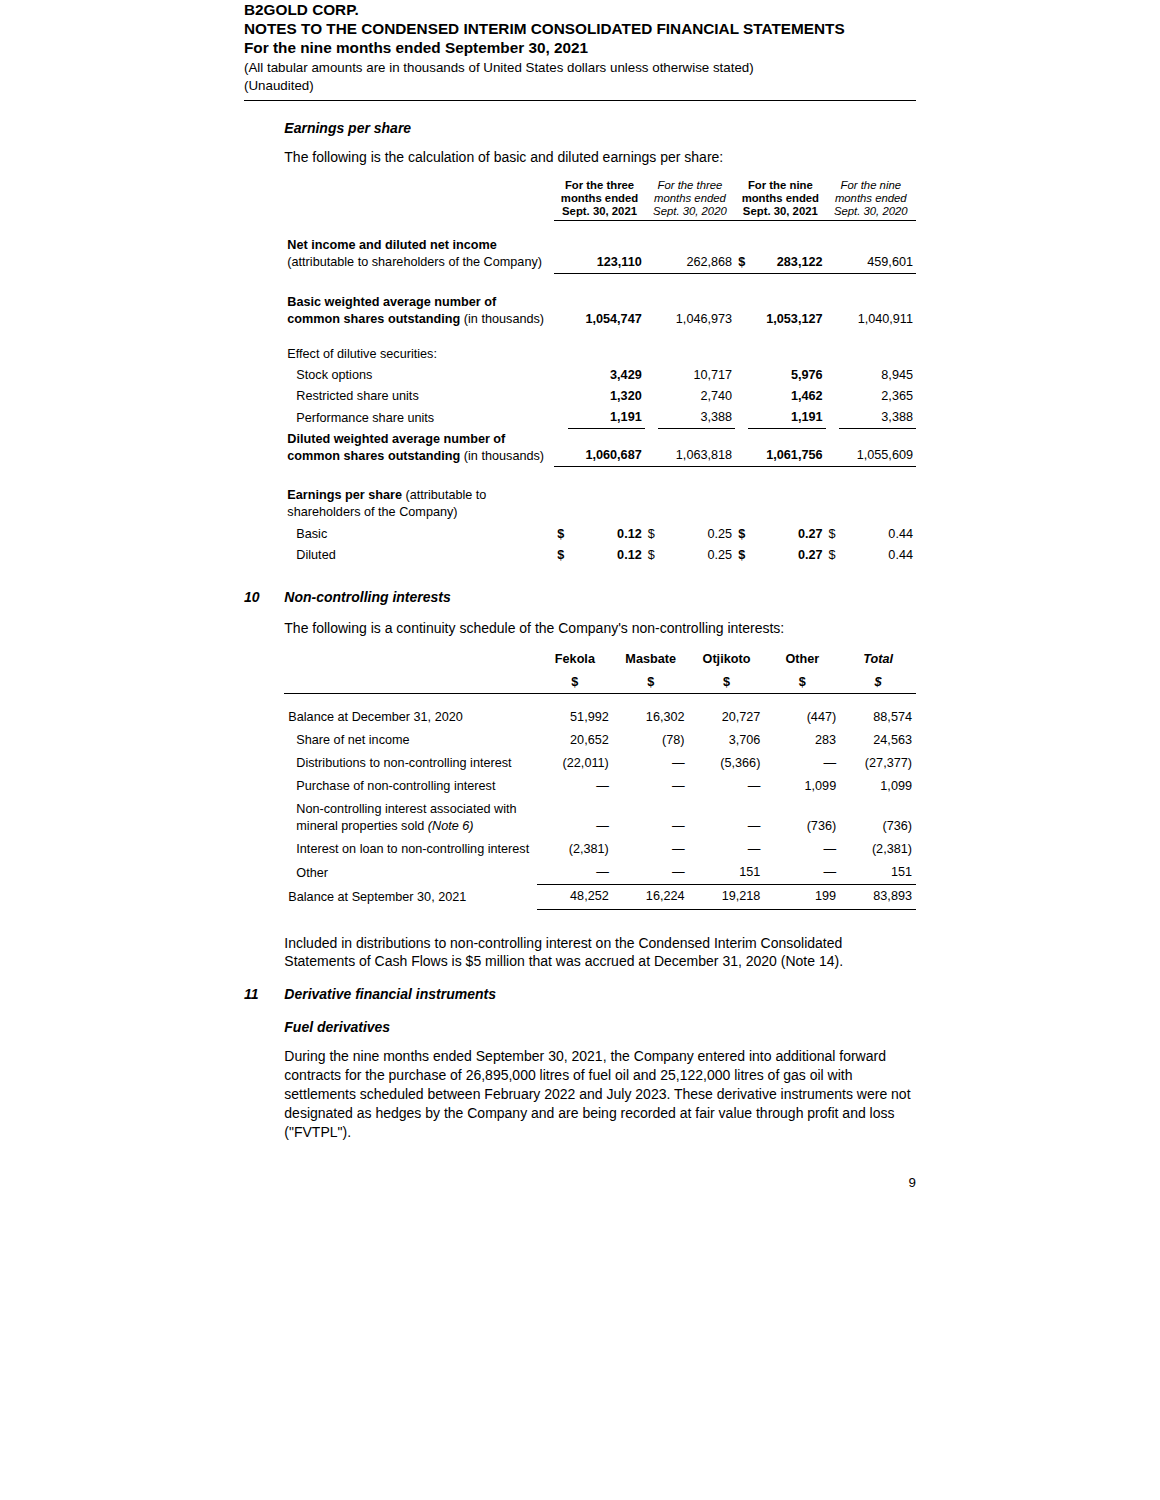B2GOLD CORP.
NOTES TO THE CONDENSED INTERIM CONSOLIDATED FINANCIAL STATEMENTS
For the nine months ended September 30, 2021
(All tabular amounts are in thousands of United States dollars unless otherwise stated)
(Unaudited)
Earnings per share
The following is the calculation of basic and diluted earnings per share:
| | For the three months ended Sept. 30, 2021 | For the three months ended Sept. 30, 2020 | For the nine months ended Sept. 30, 2021 | For the nine months ended Sept. 30, 2020 |
| Net income and diluted net income (attributable to shareholders of the Company) | | 123,110 | | 262,868 | $ | 283,122 | | 459,601 |
| Basic weighted average number of common shares outstanding (in thousands) | | 1,054,747 | | 1,046,973 | | 1,053,127 | | 1,040,911 |
| Effect of dilutive securities: | |
| Stock options | | 3,429 | | 10,717 | | 5,976 | | 8,945 |
| Restricted share units | | 1,320 | | 2,740 | | 1,462 | | 2,365 |
| Performance share units | | 1,191 | | 3,388 | | 1,191 | | 3,388 |
| Diluted weighted average number of common shares outstanding (in thousands) | | 1,060,687 | | 1,063,818 | | 1,061,756 | | 1,055,609 |
| Earnings per share (attributable to shareholders of the Company) | |
| Basic | $ | 0.12 | $ | 0.25 | $ | 0.27 | $ | 0.44 |
| Diluted | $ | 0.12 | $ | 0.25 | $ | 0.27 | $ | 0.44 |
10
Non-controlling interests
The following is a continuity schedule of the Company's non-controlling interests:
| | Fekola | Masbate | Otjikoto | Other | Total |
| | $ | $ | $ | $ | $ |
| Balance at December 31, 2020 | 51,992 | 16,302 | 20,727 | (447) | 88,574 |
| Share of net income | 20,652 | (78) | 3,706 | 283 | 24,563 |
| Distributions to non-controlling interest | (22,011) | — | (5,366) | — | (27,377) |
| Purchase of non-controlling interest | — | — | — | 1,099 | 1,099 |
| Non-controlling interest associated with mineral properties sold (Note 6) | — | — | — | (736) | (736) |
| Interest on loan to non-controlling interest | (2,381) | — | — | — | (2,381) |
| Other | — | — | 151 | — | 151 |
| Balance at September 30, 2021 | 48,252 | 16,224 | 19,218 | 199 | 83,893 |
Included in distributions to non-controlling interest on the Condensed Interim Consolidated Statements of Cash Flows is $5 million that was accrued at December 31, 2020 (Note 14).
11
Derivative financial instruments
Fuel derivatives
During the nine months ended September 30, 2021, the Company entered into additional forward contracts for the purchase of 26,895,000 litres of fuel oil and 25,122,000 litres of gas oil with settlements scheduled between February 2022 and July 2023. These derivative instruments were not designated as hedges by the Company and are being recorded at fair value through profit and loss ("FVTPL").
9